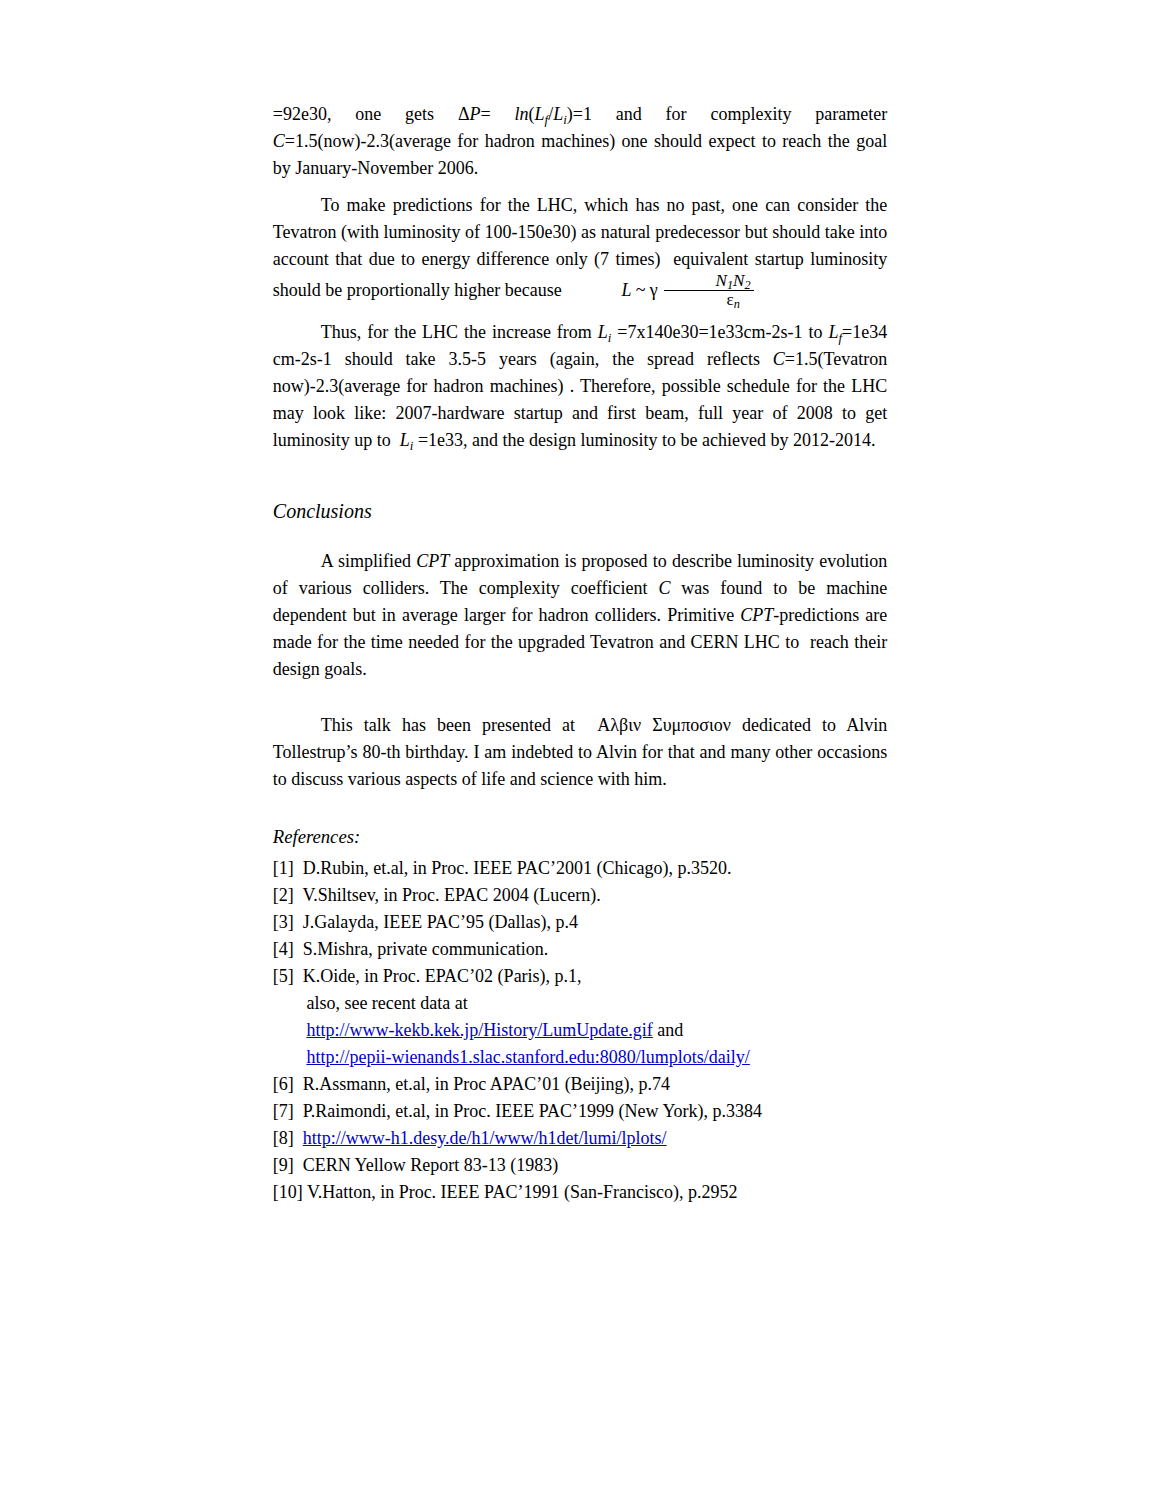=92e30, one gets ΔP= ln(Lf/Li)=1 and for complexity parameter C=1.5(now)-2.3(average for hadron machines) one should expect to reach the goal by January-November 2006.
To make predictions for the LHC, which has no past, one can consider the Tevatron (with luminosity of 100-150e30) as natural predecessor but should take into account that due to energy difference only (7 times) equivalent startup luminosity should be proportionally higher because L ~ γ N1N2 εn
Thus, for the LHC the increase from Li =7x140e30=1e33cm-2s-1 to Lf=1e34 cm-2s-1 should take 3.5-5 years (again, the spread reflects C=1.5(Tevatron now)-2.3(average for hadron machines) . Therefore, possible schedule for the LHC may look like: 2007-hardware startup and first beam, full year of 2008 to get luminosity up to Li =1e33, and the design luminosity to be achieved by 2012-2014.
Conclusions
A simplified CPT approximation is proposed to describe luminosity evolution of various colliders. The complexity coefficient C was found to be machine dependent but in average larger for hadron colliders. Primitive CPT-predictions are made for the time needed for the upgraded Tevatron and CERN LHC to reach their design goals.
This talk has been presented at Αλβιν Συμποσιον dedicated to Alvin Tollestrup’s 80-th birthday. I am indebted to Alvin for that and many other occasions to discuss various aspects of life and science with him.
References:
[1] D.Rubin, et.al, in Proc. IEEE PAC’2001 (Chicago), p.3520.
[2] V.Shiltsev, in Proc. EPAC 2004 (Lucern).
[3] J.Galayda, IEEE PAC’95 (Dallas), p.4
[4] S.Mishra, private communication.
[5] K.Oide, in Proc. EPAC’02 (Paris), p.1,
also, see recent data at
http://www-kekb.kek.jp/History/LumUpdate.gif and
http://pepii-wienands1.slac.stanford.edu:8080/lumplots/daily/
[6] R.Assmann, et.al, in Proc APAC’01 (Beijing), p.74
[7] P.Raimondi, et.al, in Proc. IEEE PAC’1999 (New York), p.3384
[8] http://www-h1.desy.de/h1/www/h1det/lumi/lplots/
[9] CERN Yellow Report 83-13 (1983)
[10] V.Hatton, in Proc. IEEE PAC’1991 (San-Francisco), p.2952